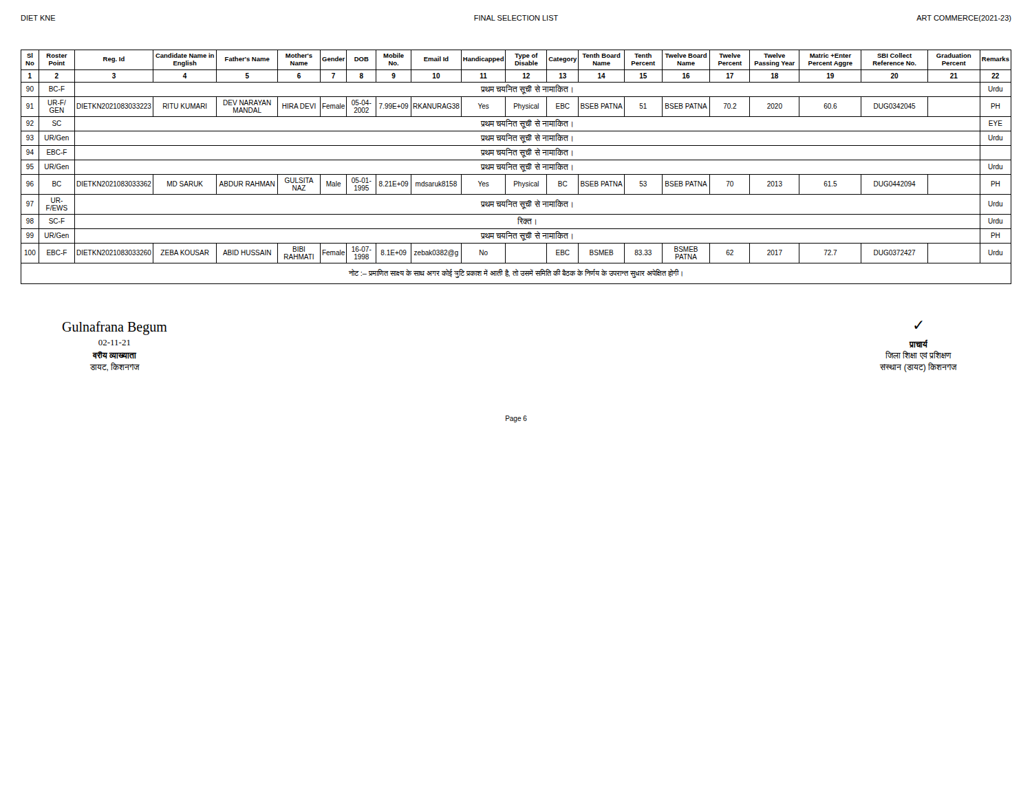DIET KNE
FINAL SELECTION LIST
ART COMMERCE(2021-23)
| Sl No | Roster Point | Reg. Id | Candidate Name in English | Father's Name | Mother's Name | Gender | DOB | Mobile No. | Email Id | Handicapped | Type of Disable | Category | Tenth Board Name | Tenth Percent | Twelve Board Name | Twelve Percent | Twelve Passing Year | Matric +Enter Percent Aggre | SBI Collect Reference No. | Graduation Percent | Remarks |
| --- | --- | --- | --- | --- | --- | --- | --- | --- | --- | --- | --- | --- | --- | --- | --- | --- | --- | --- | --- | --- | --- |
| 1 | 2 | 3 | 4 | 5 | 6 | 7 | 8 | 9 | 10 | 11 | 12 | 13 | 14 | 15 | 16 | 17 | 18 | 19 | 20 | 21 | 22 |
| 90 | BC-F | प्रथम चयनित सूची से नामांकित। | Urdu |
| 91 | UR-F/ GEN | DIETKN2021083033223 | RITU KUMARI | DEV NARAYAN MANDAL | HIRA DEVI | Female | 05-04-2002 | 7.99E+09 | RKANURAG38 | Yes | Physical | EBC | BSEB PATNA | 51 | BSEB PATNA | 70.2 | 2020 | 60.6 | DUG0342045 | | PH |
| 92 | SC | प्रथम चयनित सूची से नामांकित। | EYE |
| 93 | UR/Gen | प्रथम चयनित सूची से नामांकित। | Urdu |
| 94 | EBC-F | प्रथम चयनित सूची से नामांकित। | |
| 95 | UR/Gen | प्रथम चयनित सूची से नामांकित। | Urdu |
| 96 | BC | DIETKN2021083033362 | MD SARUK | ABDUR RAHMAN | GULSITA NAZ | Male | 05-01-1995 | 8.21E+09 | mdsaruk8158 | Yes | Physical | BC | BSEB PATNA | 53 | BSEB PATNA | 70 | 2013 | 61.5 | DUG0442094 | | PH |
| 97 | UR-F/EWS | प्रथम चयनित सूची से नामांकित। | Urdu |
| 98 | SC-F | रिक्त। | Urdu |
| 99 | UR/Gen | प्रथम चयनित सूची से नामांकित। | PH |
| 100 | EBC-F | DIETKN2021083033260 | ZEBA KOUSAR | ABID HUSSAIN | BIBI RAHMATI | Female | 16-07-1998 | 8.1E+09 | zebak0382@g | No | | EBC | BSMEB | 83.33 | BSMEB PATNA | 62 | 2017 | 72.7 | DUG0372427 | | Urdu |
| नोट :– प्रमाणित साक्ष्य के साथ अगर कोई त्रुटि प्रकाश में आती है, तो उसमें समिति की बैठक के निर्णय के उपरान्त सुधार अपेक्षित होगी। |
Gulnafrana Begum02-11-21
वरीय व्याख्याता
डायट, किशनगंज
✓
प्राचार्य
जिला शिक्षा एवं प्रशिक्षण
संस्थान (डायट) किशनगंज
Page 6